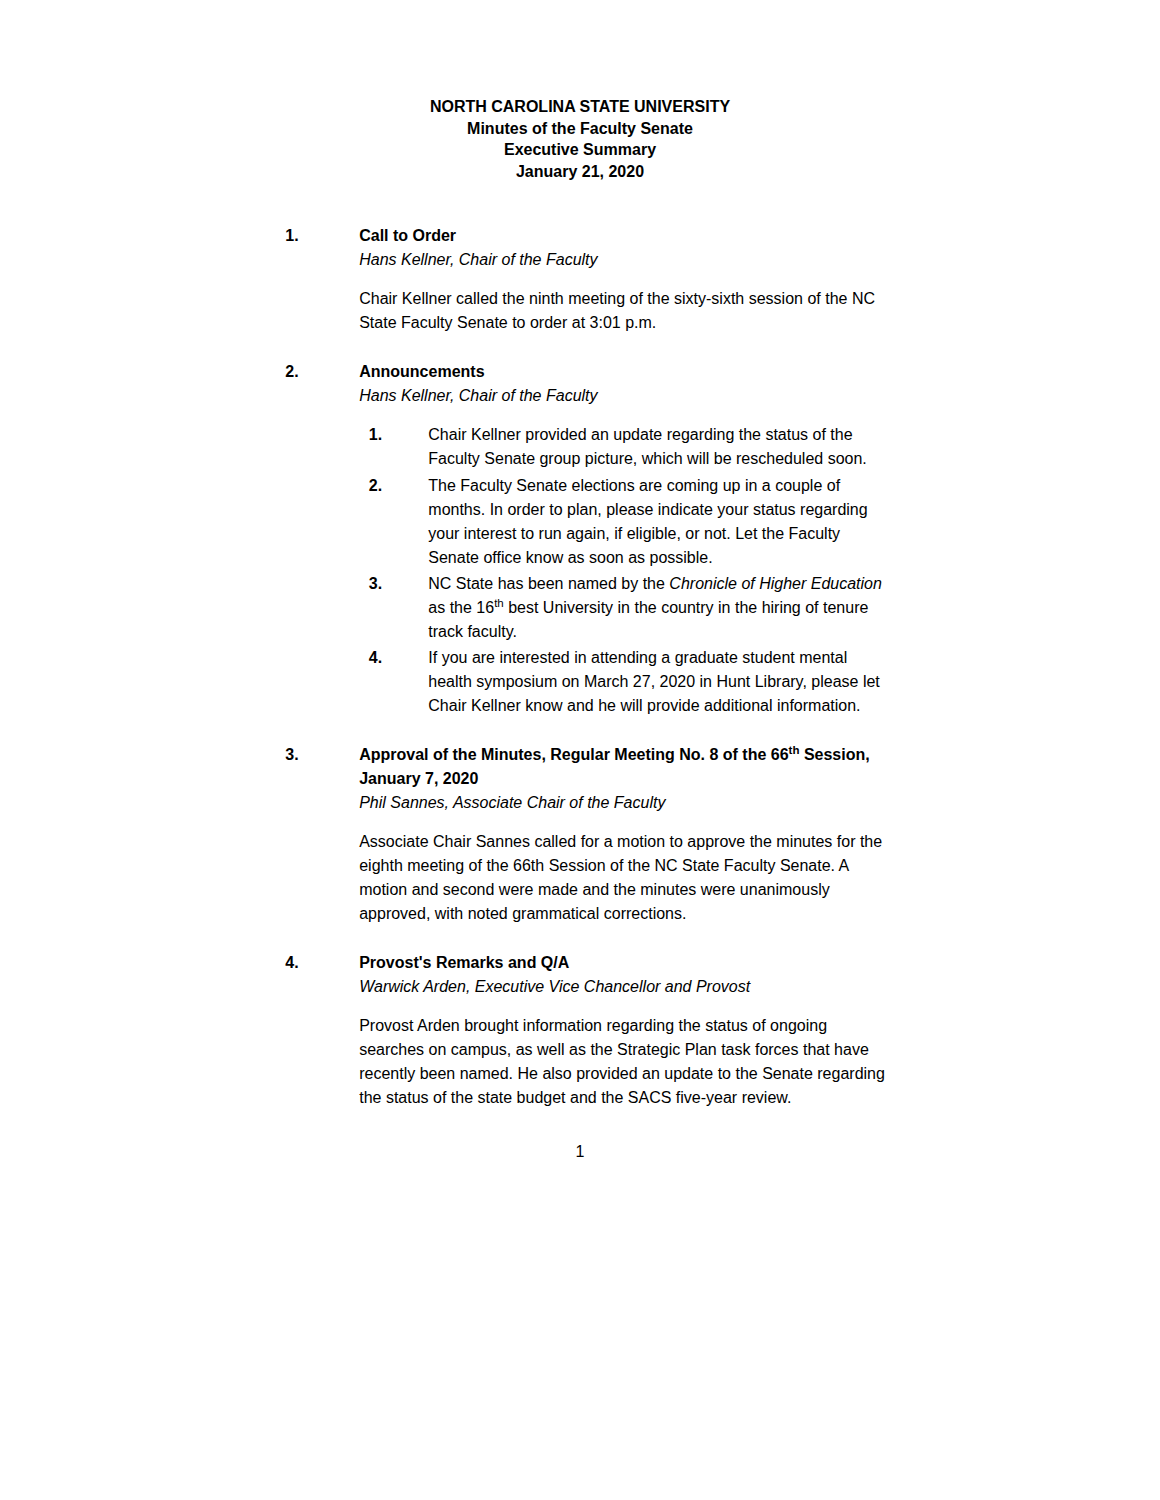NORTH CAROLINA STATE UNIVERSITY
Minutes of the Faculty Senate
Executive Summary
January 21, 2020
1.
Call to Order
Hans Kellner, Chair of the Faculty
Chair Kellner called the ninth meeting of the sixty-sixth session of the NC State Faculty Senate to order at 3:01 p.m.
2.
Announcements
Hans Kellner, Chair of the Faculty
1. Chair Kellner provided an update regarding the status of the Faculty Senate group picture, which will be rescheduled soon.
2. The Faculty Senate elections are coming up in a couple of months. In order to plan, please indicate your status regarding your interest to run again, if eligible, or not. Let the Faculty Senate office know as soon as possible.
3. NC State has been named by the Chronicle of Higher Education as the 16th best University in the country in the hiring of tenure track faculty.
4. If you are interested in attending a graduate student mental health symposium on March 27, 2020 in Hunt Library, please let Chair Kellner know and he will provide additional information.
3.
Approval of the Minutes, Regular Meeting No. 8 of the 66th Session, January 7, 2020
Phil Sannes, Associate Chair of the Faculty
Associate Chair Sannes called for a motion to approve the minutes for the eighth meeting of the 66th Session of the NC State Faculty Senate. A motion and second were made and the minutes were unanimously approved, with noted grammatical corrections.
4.
Provost's Remarks and Q/A
Warwick Arden, Executive Vice Chancellor and Provost
Provost Arden brought information regarding the status of ongoing searches on campus, as well as the Strategic Plan task forces that have recently been named. He also provided an update to the Senate regarding the status of the state budget and the SACS five-year review.
1